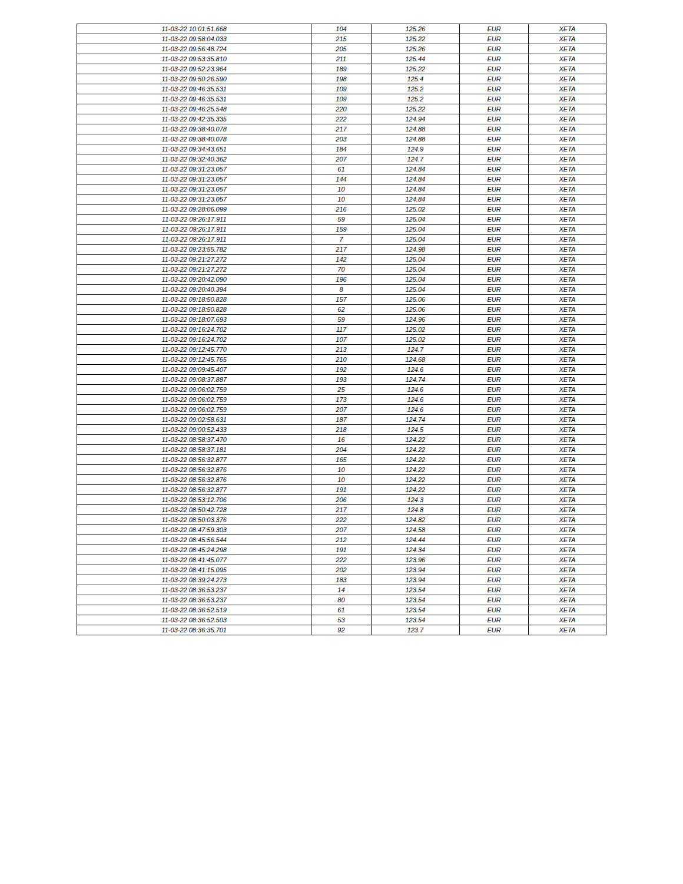| 11-03-22 10:01:51.668 | 104 | 125.26 | EUR | XETA |
| 11-03-22 09:58:04.033 | 215 | 125.22 | EUR | XETA |
| 11-03-22 09:56:48.724 | 205 | 125.26 | EUR | XETA |
| 11-03-22 09:53:35.810 | 211 | 125.44 | EUR | XETA |
| 11-03-22 09:52:23.964 | 189 | 125.22 | EUR | XETA |
| 11-03-22 09:50:26.590 | 198 | 125.4 | EUR | XETA |
| 11-03-22 09:46:35.531 | 109 | 125.2 | EUR | XETA |
| 11-03-22 09:46:35.531 | 109 | 125.2 | EUR | XETA |
| 11-03-22 09:46:25.548 | 220 | 125.22 | EUR | XETA |
| 11-03-22 09:42:35.335 | 222 | 124.94 | EUR | XETA |
| 11-03-22 09:38:40.078 | 217 | 124.88 | EUR | XETA |
| 11-03-22 09:38:40.078 | 203 | 124.88 | EUR | XETA |
| 11-03-22 09:34:43.651 | 184 | 124.9 | EUR | XETA |
| 11-03-22 09:32:40.362 | 207 | 124.7 | EUR | XETA |
| 11-03-22 09:31:23.057 | 61 | 124.84 | EUR | XETA |
| 11-03-22 09:31:23.057 | 144 | 124.84 | EUR | XETA |
| 11-03-22 09:31:23.057 | 10 | 124.84 | EUR | XETA |
| 11-03-22 09:31:23.057 | 10 | 124.84 | EUR | XETA |
| 11-03-22 09:28:06.099 | 216 | 125.02 | EUR | XETA |
| 11-03-22 09:26:17.911 | 59 | 125.04 | EUR | XETA |
| 11-03-22 09:26:17.911 | 159 | 125.04 | EUR | XETA |
| 11-03-22 09:26:17.911 | 7 | 125.04 | EUR | XETA |
| 11-03-22 09:23:55.782 | 217 | 124.98 | EUR | XETA |
| 11-03-22 09:21:27.272 | 142 | 125.04 | EUR | XETA |
| 11-03-22 09:21:27.272 | 70 | 125.04 | EUR | XETA |
| 11-03-22 09:20:42.090 | 196 | 125.04 | EUR | XETA |
| 11-03-22 09:20:40.394 | 8 | 125.04 | EUR | XETA |
| 11-03-22 09:18:50.828 | 157 | 125.06 | EUR | XETA |
| 11-03-22 09:18:50.828 | 62 | 125.06 | EUR | XETA |
| 11-03-22 09:18:07.693 | 59 | 124.96 | EUR | XETA |
| 11-03-22 09:16:24.702 | 117 | 125.02 | EUR | XETA |
| 11-03-22 09:16:24.702 | 107 | 125.02 | EUR | XETA |
| 11-03-22 09:12:45.770 | 213 | 124.7 | EUR | XETA |
| 11-03-22 09:12:45.765 | 210 | 124.68 | EUR | XETA |
| 11-03-22 09:09:45.407 | 192 | 124.6 | EUR | XETA |
| 11-03-22 09:08:37.887 | 193 | 124.74 | EUR | XETA |
| 11-03-22 09:06:02.759 | 25 | 124.6 | EUR | XETA |
| 11-03-22 09:06:02.759 | 173 | 124.6 | EUR | XETA |
| 11-03-22 09:06:02.759 | 207 | 124.6 | EUR | XETA |
| 11-03-22 09:02:58.631 | 187 | 124.74 | EUR | XETA |
| 11-03-22 09:00:52.433 | 218 | 124.5 | EUR | XETA |
| 11-03-22 08:58:37.470 | 16 | 124.22 | EUR | XETA |
| 11-03-22 08:58:37.181 | 204 | 124.22 | EUR | XETA |
| 11-03-22 08:56:32.877 | 165 | 124.22 | EUR | XETA |
| 11-03-22 08:56:32.876 | 10 | 124.22 | EUR | XETA |
| 11-03-22 08:56:32.876 | 10 | 124.22 | EUR | XETA |
| 11-03-22 08:56:32.877 | 191 | 124.22 | EUR | XETA |
| 11-03-22 08:53:12.706 | 206 | 124.3 | EUR | XETA |
| 11-03-22 08:50:42.728 | 217 | 124.8 | EUR | XETA |
| 11-03-22 08:50:03.376 | 222 | 124.82 | EUR | XETA |
| 11-03-22 08:47:59.303 | 207 | 124.58 | EUR | XETA |
| 11-03-22 08:45:56.544 | 212 | 124.44 | EUR | XETA |
| 11-03-22 08:45:24.298 | 191 | 124.34 | EUR | XETA |
| 11-03-22 08:41:45.077 | 222 | 123.96 | EUR | XETA |
| 11-03-22 08:41:15.095 | 202 | 123.94 | EUR | XETA |
| 11-03-22 08:39:24.273 | 183 | 123.94 | EUR | XETA |
| 11-03-22 08:36:53.237 | 14 | 123.54 | EUR | XETA |
| 11-03-22 08:36:53.237 | 80 | 123.54 | EUR | XETA |
| 11-03-22 08:36:52.519 | 61 | 123.54 | EUR | XETA |
| 11-03-22 08:36:52.503 | 53 | 123.54 | EUR | XETA |
| 11-03-22 08:36:35.701 | 92 | 123.7 | EUR | XETA |